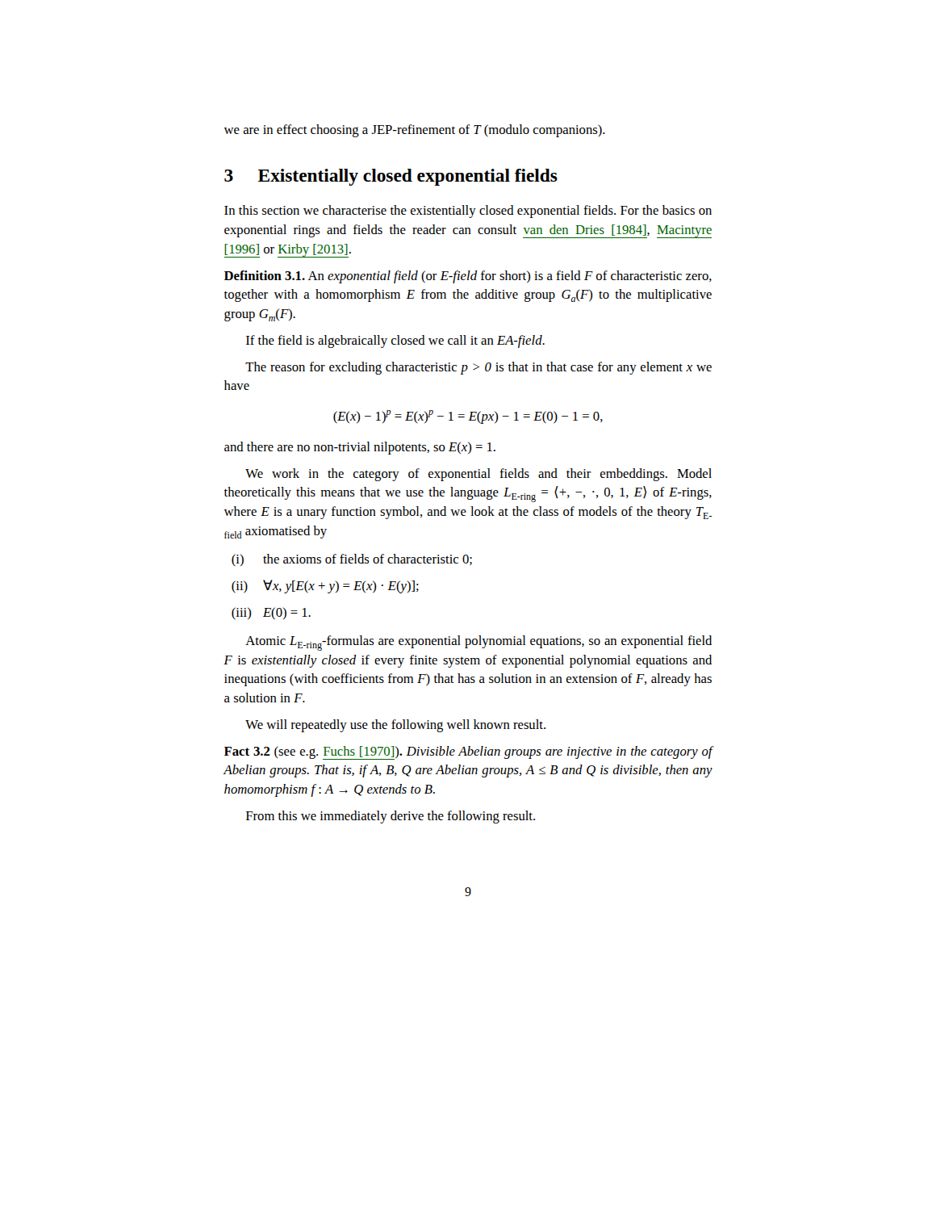we are in effect choosing a JEP-refinement of T (modulo companions).
3 Existentially closed exponential fields
In this section we characterise the existentially closed exponential fields. For the basics on exponential rings and fields the reader can consult van den Dries [1984], Macintyre [1996] or Kirby [2013].
Definition 3.1. An exponential field (or E-field for short) is a field F of characteristic zero, together with a homomorphism E from the additive group Ga(F) to the multiplicative group Gm(F).
If the field is algebraically closed we call it an EA-field.
The reason for excluding characteristic p > 0 is that in that case for any element x we have
(E(x) − 1)p = E(x)p − 1 = E(px) − 1 = E(0) − 1 = 0,
and there are no non-trivial nilpotents, so E(x) = 1.
We work in the category of exponential fields and their embeddings. Model theoretically this means that we use the language LE-ring = ⟨+, −, ·, 0, 1, E⟩ of E-rings, where E is a unary function symbol, and we look at the class of models of the theory TE-field axiomatised by
(i) the axioms of fields of characteristic 0;
(ii)∀x, y[E(x + y) = E(x) · E(y)];
(iii) E(0) = 1.
Atomic LE-ring-formulas are exponential polynomial equations, so an exponential field F is existentially closed if every finite system of exponential polynomial equations and inequations (with coefficients from F) that has a solution in an extension of F, already has a solution in F.
We will repeatedly use the following well known result.
Fact 3.2 (see e.g. Fuchs [1970]). Divisible Abelian groups are injective in the category of Abelian groups. That is, if A, B, Q are Abelian groups, A ≤ B and Q is divisible, then any homomorphism f : A → Q extends to B.
From this we immediately derive the following result.
9